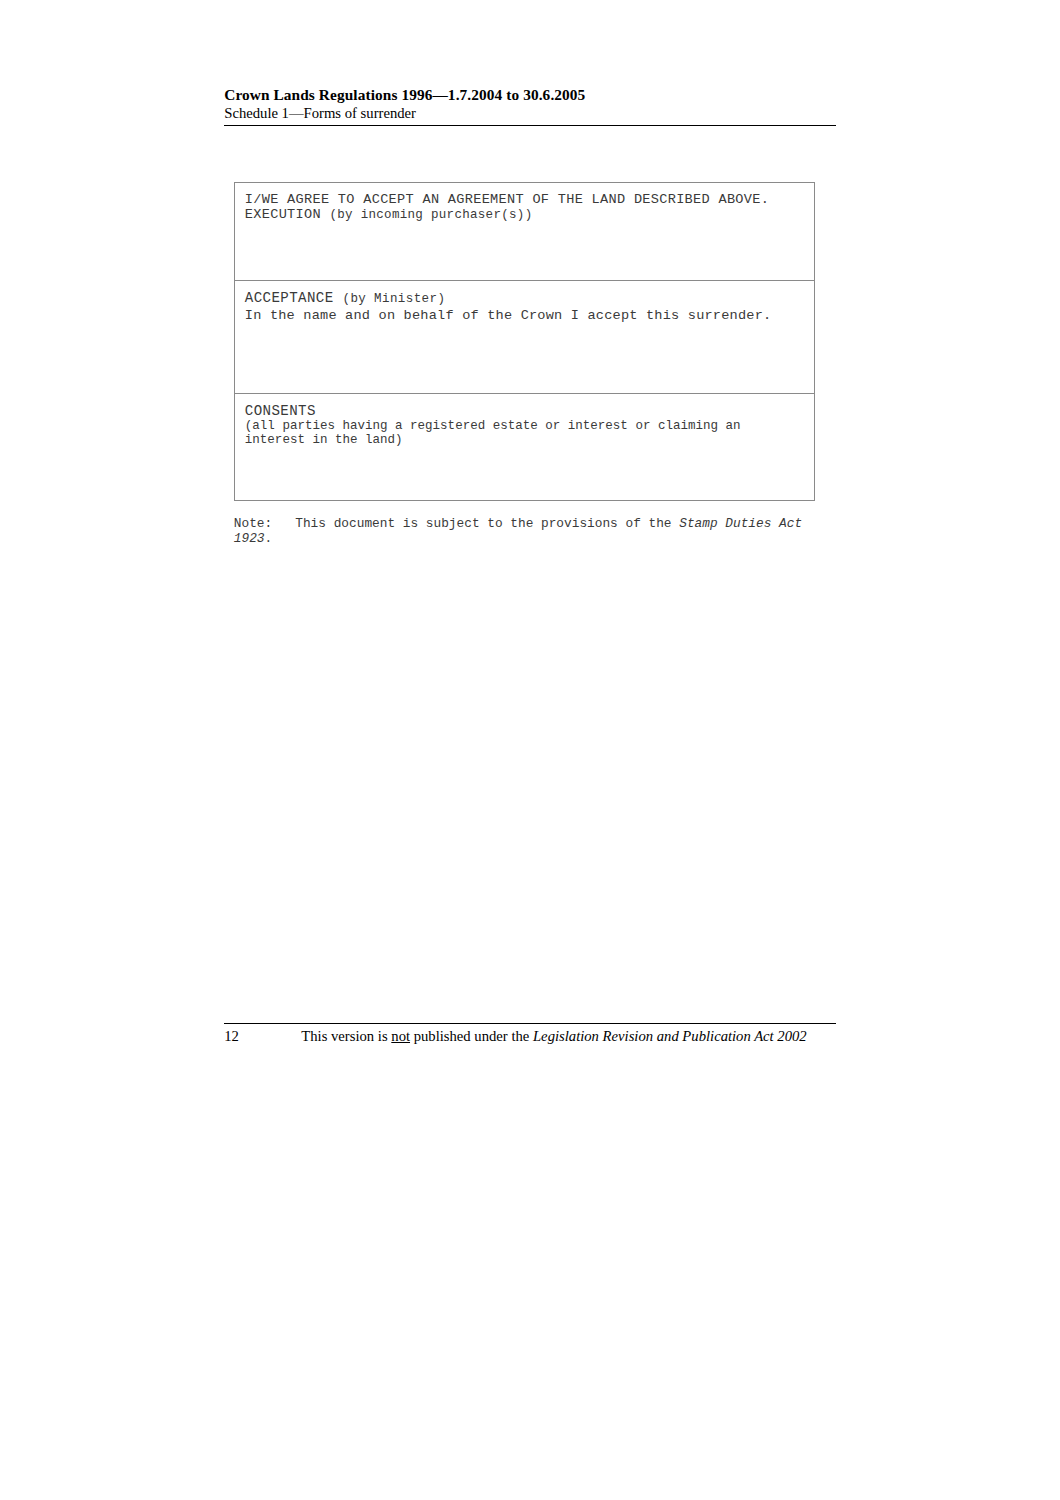Crown Lands Regulations 1996—1.7.2004 to 30.6.2005
Schedule 1—Forms of surrender
I/WE AGREE TO ACCEPT AN AGREEMENT OF THE LAND DESCRIBED ABOVE.
EXECUTION (by incoming purchaser(s))
ACCEPTANCE (by Minister)
In the name and on behalf of the Crown I accept this surrender.
CONSENTS
(all parties having a registered estate or interest or claiming an interest in the land)
Note: This document is subject to the provisions of the Stamp Duties Act 1923.
12
This version is not published under the Legislation Revision and Publication Act 2002